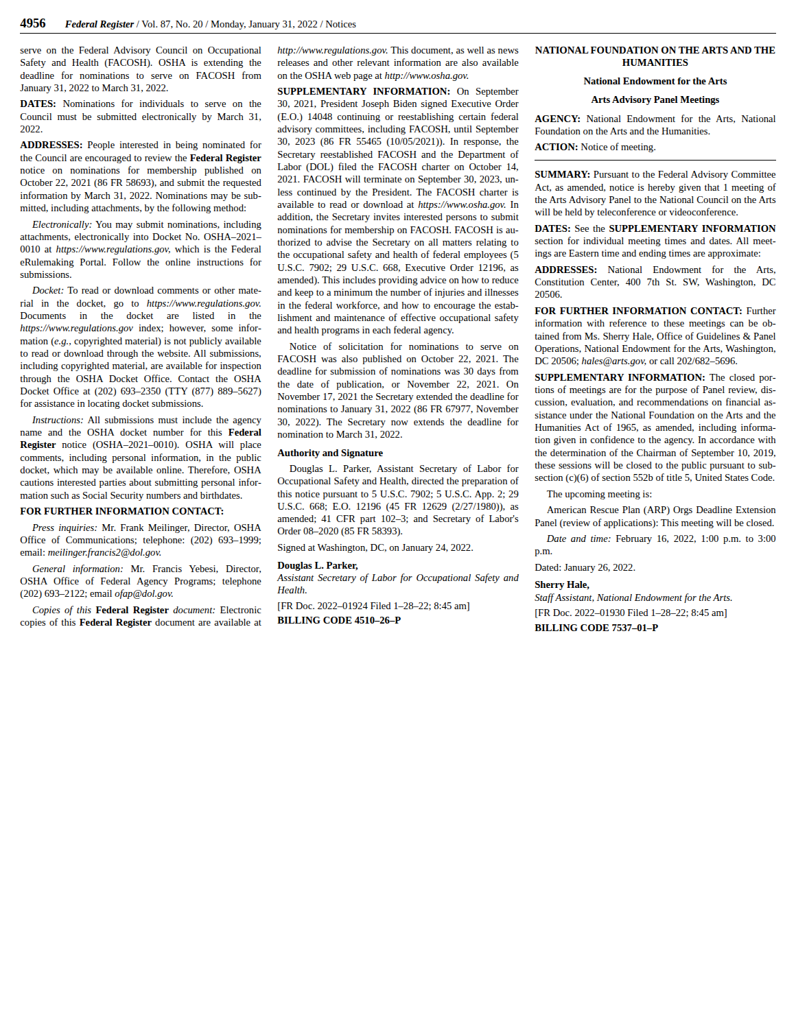4956 Federal Register / Vol. 87, No. 20 / Monday, January 31, 2022 / Notices
serve on the Federal Advisory Council on Occupational Safety and Health (FACOSH). OSHA is extending the deadline for nominations to serve on FACOSH from January 31, 2022 to March 31, 2022.
DATES: Nominations for individuals to serve on the Council must be submitted electronically by March 31, 2022.
ADDRESSES: People interested in being nominated for the Council are encouraged to review the Federal Register notice on nominations for membership published on October 22, 2021 (86 FR 58693), and submit the requested information by March 31, 2022. Nominations may be submitted, including attachments, by the following method:
Electronically: You may submit nominations, including attachments, electronically into Docket No. OSHA–2021–0010 at https://www.regulations.gov, which is the Federal eRulemaking Portal. Follow the online instructions for submissions.
Docket: To read or download comments or other material in the docket, go to https://www.regulations.gov. Documents in the docket are listed in the https://www.regulations.gov index; however, some information (e.g., copyrighted material) is not publicly available to read or download through the website. All submissions, including copyrighted material, are available for inspection through the OSHA Docket Office. Contact the OSHA Docket Office at (202) 693–2350 (TTY (877) 889–5627) for assistance in locating docket submissions.
Instructions: All submissions must include the agency name and the OSHA docket number for this Federal Register notice (OSHA–2021–0010). OSHA will place comments, including personal information, in the public docket, which may be available online. Therefore, OSHA cautions interested parties about submitting personal information such as Social Security numbers and birthdates.
FOR FURTHER INFORMATION CONTACT:
Press inquiries: Mr. Frank Meilinger, Director, OSHA Office of Communications; telephone: (202) 693–1999; email: meilinger.francis2@dol.gov.
General information: Mr. Francis Yebesi, Director, OSHA Office of Federal Agency Programs; telephone (202) 693–2122; email ofap@dol.gov.
Copies of this Federal Register document: Electronic copies of this Federal Register document are available at http://www.regulations.gov. This document, as well as news releases and other relevant information are also available on the OSHA web page at http://www.osha.gov.
SUPPLEMENTARY INFORMATION: On September 30, 2021, President Joseph Biden signed Executive Order (E.O.) 14048 continuing or reestablishing certain federal advisory committees, including FACOSH, until September 30, 2023 (86 FR 55465 (10/05/2021)). In response, the Secretary reestablished FACOSH and the Department of Labor (DOL) filed the FACOSH charter on October 14, 2021. FACOSH will terminate on September 30, 2023, unless continued by the President. The FACOSH charter is available to read or download at https://www.osha.gov. In addition, the Secretary invites interested persons to submit nominations for membership on FACOSH. FACOSH is authorized to advise the Secretary on all matters relating to the occupational safety and health of federal employees (5 U.S.C. 7902; 29 U.S.C. 668, Executive Order 12196, as amended). This includes providing advice on how to reduce and keep to a minimum the number of injuries and illnesses in the federal workforce, and how to encourage the establishment and maintenance of effective occupational safety and health programs in each federal agency.
Notice of solicitation for nominations to serve on FACOSH was also published on October 22, 2021. The deadline for submission of nominations was 30 days from the date of publication, or November 22, 2021. On November 17, 2021 the Secretary extended the deadline for nominations to January 31, 2022 (86 FR 67977, November 30, 2022). The Secretary now extends the deadline for nomination to March 31, 2022.
Authority and Signature
Douglas L. Parker, Assistant Secretary of Labor for Occupational Safety and Health, directed the preparation of this notice pursuant to 5 U.S.C. 7902; 5 U.S.C. App. 2; 29 U.S.C. 668; E.O. 12196 (45 FR 12629 (2/27/1980)), as amended; 41 CFR part 102–3; and Secretary of Labor's Order 08–2020 (85 FR 58393).
Signed at Washington, DC, on January 24, 2022.
Douglas L. Parker,
Assistant Secretary of Labor for Occupational Safety and Health.
[FR Doc. 2022–01924 Filed 1–28–22; 8:45 am]
BILLING CODE 4510–26–P
NATIONAL FOUNDATION ON THE ARTS AND THE HUMANITIES
National Endowment for the Arts
Arts Advisory Panel Meetings
AGENCY: National Endowment for the Arts, National Foundation on the Arts and the Humanities.
ACTION: Notice of meeting.
SUMMARY: Pursuant to the Federal Advisory Committee Act, as amended, notice is hereby given that 1 meeting of the Arts Advisory Panel to the National Council on the Arts will be held by teleconference or videoconference.
DATES: See the SUPPLEMENTARY INFORMATION section for individual meeting times and dates. All meetings are Eastern time and ending times are approximate:
ADDRESSES: National Endowment for the Arts, Constitution Center, 400 7th St. SW, Washington, DC 20506.
FOR FURTHER INFORMATION CONTACT: Further information with reference to these meetings can be obtained from Ms. Sherry Hale, Office of Guidelines & Panel Operations, National Endowment for the Arts, Washington, DC 20506; hales@arts.gov, or call 202/682–5696.
SUPPLEMENTARY INFORMATION: The closed portions of meetings are for the purpose of Panel review, discussion, evaluation, and recommendations on financial assistance under the National Foundation on the Arts and the Humanities Act of 1965, as amended, including information given in confidence to the agency. In accordance with the determination of the Chairman of September 10, 2019, these sessions will be closed to the public pursuant to subsection (c)(6) of section 552b of title 5, United States Code.
The upcoming meeting is:
American Rescue Plan (ARP) Orgs Deadline Extension Panel (review of applications): This meeting will be closed.
Date and time: February 16, 2022, 1:00 p.m. to 3:00 p.m.
Dated: January 26, 2022.
Sherry Hale,
Staff Assistant, National Endowment for the Arts.
[FR Doc. 2022–01930 Filed 1–28–22; 8:45 am]
BILLING CODE 7537–01–P